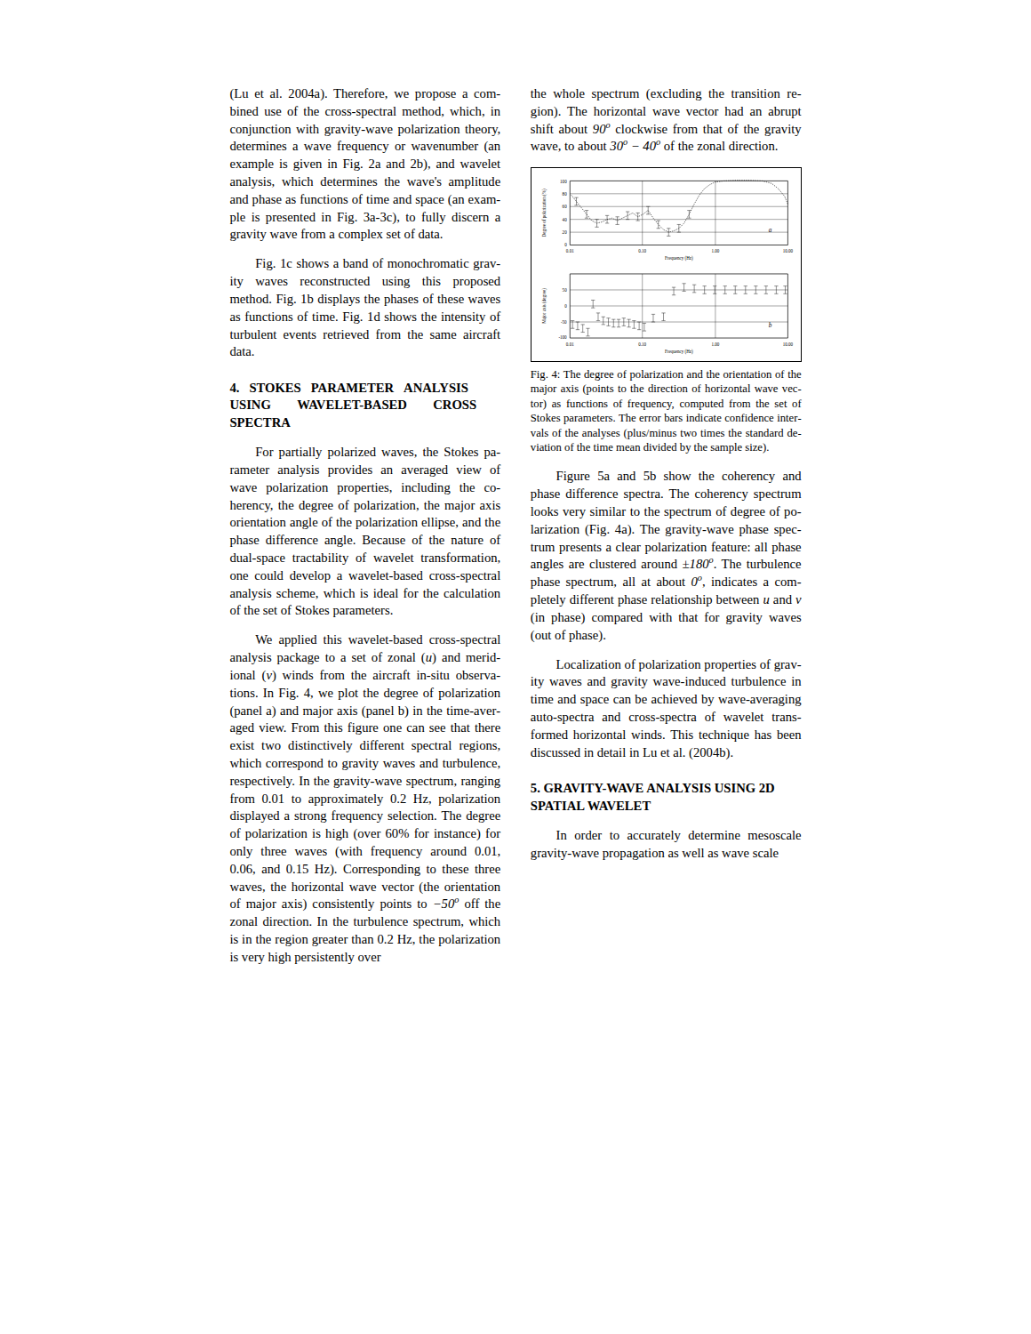(Lu et al. 2004a). Therefore, we propose a combined use of the cross-spectral method, which, in conjunction with gravity-wave polarization theory, determines a wave frequency or wavenumber (an example is given in Fig. 2a and 2b), and wavelet analysis, which determines the wave's amplitude and phase as functions of time and space (an example is presented in Fig. 3a-3c), to fully discern a gravity wave from a complex set of data.
Fig. 1c shows a band of monochromatic gravity waves reconstructed using this proposed method. Fig. 1b displays the phases of these waves as functions of time. Fig. 1d shows the intensity of turbulent events retrieved from the same aircraft data.
4. STOKES PARAMETER ANALYSIS USING WAVELET-BASED CROSS SPECTRA
For partially polarized waves, the Stokes parameter analysis provides an averaged view of wave polarization properties, including the coherency, the degree of polarization, the major axis orientation angle of the polarization ellipse, and the phase difference angle. Because of the nature of dual-space tractability of wavelet transformation, one could develop a wavelet-based cross-spectral analysis scheme, which is ideal for the calculation of the set of Stokes parameters.
We applied this wavelet-based cross-spectral analysis package to a set of zonal (u) and meridional (v) winds from the aircraft in-situ observations. In Fig. 4, we plot the degree of polarization (panel a) and major axis (panel b) in the time-averaged view. From this figure one can see that there exist two distinctively different spectral regions, which correspond to gravity waves and turbulence, respectively. In the gravity-wave spectrum, ranging from 0.01 to approximately 0.2 Hz, polarization displayed a strong frequency selection. The degree of polarization is high (over 60% for instance) for only three waves (with frequency around 0.01, 0.06, and 0.15 Hz). Corresponding to these three waves, the horizontal wave vector (the orientation of major axis) consistently points to −50o off the zonal direction. In the turbulence spectrum, which is in the region greater than 0.2 Hz, the polarization is very high persistently over
the whole spectrum (excluding the transition region). The horizontal wave vector had an abrupt shift about 90o clockwise from that of the gravity wave, to about 30o − 40o of the zonal direction.
100 80 60 40 20 0 0.01 0.10 1.00 10.00 Degree of polarization (%) Frequency (Hz) a 50 0 -50 -100 0.01 0.10 1.00 10.00 Major axis (degree) Frequency (Hz) b
Fig. 4: The degree of polarization and the orientation of the major axis (points to the direction of horizontal wave vector) as functions of frequency, computed from the set of Stokes parameters. The error bars indicate confidence intervals of the analyses (plus/minus two times the standard deviation of the time mean divided by the sample size).
Figure 5a and 5b show the coherency and phase difference spectra. The coherency spectrum looks very similar to the spectrum of degree of polarization (Fig. 4a). The gravity-wave phase spectrum presents a clear polarization feature: all phase angles are clustered around ±180o. The turbulence phase spectrum, all at about 0o, indicates a completely different phase relationship between u and v (in phase) compared with that for gravity waves (out of phase).
Localization of polarization properties of gravity waves and gravity wave-induced turbulence in time and space can be achieved by wave-averaging auto-spectra and cross-spectra of wavelet transformed horizontal winds. This technique has been discussed in detail in Lu et al. (2004b).
5. GRAVITY-WAVE ANALYSIS USING 2D SPATIAL WAVELET
In order to accurately determine mesoscale gravity-wave propagation as well as wave scale